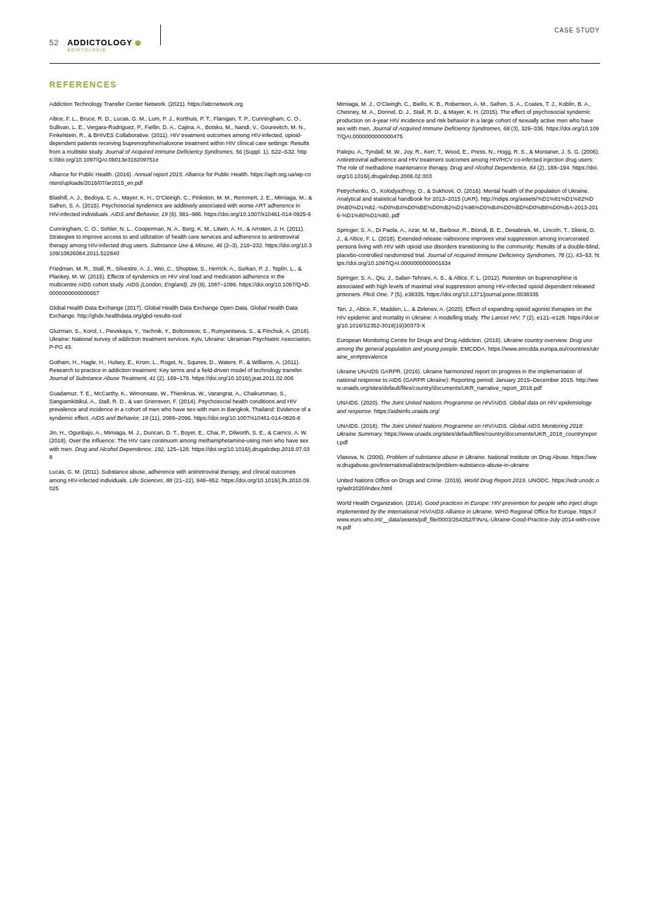52 ADDICTOLOGY ADIKTOLOGIE
CASE STUDY
References
Addiction Technology Transfer Center Network. (2021). https://attcnetwork.org
Altice, F. L., Bruce, R. D., Lucas, G. M., Lum, P. J., Korthuis, P. T., Flanigan, T. P., Cunningham, C. O., Sullivan, L. E., Vergara-Rodriguez, P., Fiellin, D. A., Cajina, A., Botsko, M., Nandi, V., Gourevitch, M. N., Finkelstein, R., & BHIVES Collaborative. (2011). HIV treatment outcomes among HIV-infected, opioid-dependent patients receiving buprenorphine/naloxone treatment within HIV clinical care settings: Results from a multisite study. Journal of Acquired Immune Deficiency Syndromes, 56 (Suppl. 1), S22–S32. https://doi.org/10.1097/QAI.0b013e318209751e
Alliance for Public Health. (2016). Annual report 2015. Alliance for Public Health. https://aph.org.ua/wp-content/uploads/2016/07/ar2015_en.pdf
Blashill, A. J., Bedoya, C. A., Mayer, K. H., O'Cleirigh, C., Pinkston, M. M., Remmert, J. E., Mimiaga, M., & Safren, S. A. (2015). Psychosocial syndemics are additively associated with worse ART adherence in HIV-infected individuals. AIDS and Behavior, 19 (6), 981–986. https://doi.org/10.1007/s10461-014-0925-6
Cunningham, C. O., Sohler, N. L., Cooperman, N. A., Berg, K. M., Litwin, A. H., & Arnsten, J. H. (2011). Strategies to improve access to and utilization of health care services and adherence to antiretroviral therapy among HIV-infected drug users. Substance Use & Misuse, 46 (2–3), 218–232. https://doi.org/10.3109/10826084.2011.522840
Friedman, M. R., Stall, R., Silvestre, A. J., Wei, C., Shoptaw, S., Herrick, A., Surkan, P. J., Teplin, L., & Plankey, M. W. (2015). Effects of syndemics on HIV viral load and medication adherence in the multicentre AIDS cohort study. AIDS (London, England), 29 (9), 1087–1096. https://doi.org/10.1097/QAD.0000000000000657
Global Health Data Exchange (2017). Global Health Data Exchange Open Data. Global Health Data Exchange. http://ghdx.healthdata.org/gbd-results-tool
Gluzman, S., Korol, I., Pievskaya, Y., Yachnik, Y., Boltonosov, S., Rumyantseva, S., & Pinchuk, A. (2018). Ukraine: National survey of addiction treatment services. Kyiv, Ukraine: Ukrainian Psychiatric Association, P-PG 43.
Gotham, H., Hagle, H., Hulsey, E., Krom, L., Roget, N., Squires, D., Waters, P., & Williams, A. (2011). Research to practice in addiction treatment: Key terms and a field-driven model of technology transfer. Journal of Substance Abuse Treatment, 41 (2), 169–178. https://doi.org/10.1016/j.jsat.2011.02.006
Guadamuz, T. E., McCarthy, K., Wimonsate, W., Thienkrua, W., Varangrat, A., Chaikummao, S., Sangiamkittikul, A., Stall, R. D., & van Griensven, F. (2014). Psychosocial health conditions and HIV prevalence and incidence in a cohort of men who have sex with men in Bangkok, Thailand: Evidence of a syndemic effect. AIDS and Behavior, 18 (11), 2089–2096. https://doi.org/10.1007/s10461-014-0826-8
Jin, H., Ogunbajo, A., Mimiaga, M. J., Duncan, D. T., Boyer, E., Chai, P., Dilworth, S. E., & Carrico, A. W. (2018). Over the influence: The HIV care continuum among methamphetamine-using men who have sex with men. Drug and Alcohol Dependence, 192, 125–128. https://doi.org/10.1016/j.drugalcdep.2018.07.038
Lucas, G. M. (2011). Substance abuse, adherence with antiretroviral therapy, and clinical outcomes among HIV-infected individuals. Life Sciences, 88 (21–22), 948–952. https://doi.org/10.1016/j.lfs.2010.09.025
Mimiaga, M. J., O'Cleirigh, C., Biello, K. B., Robertson, A. M., Safren, S. A., Coates, T. J., Koblin, B. A., Chesney, M. A., Donnel, D. J., Stall, R. D., & Mayer, K. H. (2015). The effect of psychosocial syndemic production on 4-year HIV incidence and risk behavior in a large cohort of sexually active men who have sex with men. Journal of Acquired Immune Deficiency Syndromes, 68 (3), 329–336. https://doi.org/10.1097/QAI.0000000000000475
Palepu, A., Tyndall, M. W., Joy, R., Kerr, T., Wood, E., Press, N., Hogg, R. S., & Montaner, J. S. G. (2006). Antiretroviral adherence and HIV treatment outcomes among HIV/HCV co-infected injection drug users: The role of methadone maintenance therapy. Drug and Alcohol Dependence, 84 (2), 188–194. https://doi.org/10.1016/j.drugalcdep.2006.02.003
Petrychenko, O., Kolodyazhnyy, O., & Sukhovii, O. (2016). Mental health of the population of Ukraine. Analytical and statistical handbook for 2013–2015 (UKR). http://ndips.org/assets/%D1%81%D1%82%D0%B0%D1%82.-%D0%B4%D0%BE%D0%B2%D1%96%D0%B4%D0%BD%D0%B8%D0%BA-2013-2016-%D1%80%D1%80..pdf
Springer, S. A., Di Paola, A., Azar, M. M., Barbour, R., Biondi, B. E., Desabrais, M., Lincoln, T., Skiest, D. J., & Altice, F. L. (2018). Extended-release naltrexone improves viral suppression among incarcerated persons living with HIV with opioid use disorders transitioning to the community: Results of a double-blind, placebo-controlled randomized trial. Journal of Acquired Immune Deficiency Syndromes, 78 (1), 43–53. https://doi.org/10.1097/QAI.0000000000001634
Springer, S. A., Qiu, J., Saber-Tehrani, A. S., & Altice, F. L. (2012). Retention on buprenorphine is associated with high levels of maximal viral suppression among HIV-infected opioid dependent released prisoners. PloS One, 7 (5), e38335. https://doi.org/10.1371/journal.pone.0038335
Tan, J., Altice, F., Madden, L., & Zelenev, A. (2020). Effect of expanding opioid agonist therapies on the HIV epidemic and mortality in Ukraine: A modelling study. The Lancet HIV, 7 (2), e121–e128. https://doi.org/10.1016/S2352-3018(19)30373-X
European Monitoring Centre for Drugs and Drug Addiction. (2016). Ukraine country overview. Drug use among the general population and young people. EMCDDA. https://www.emcdda.europa.eu/countries/ukraine_en#prevalence
Ukraine UNAIDS GARPR. (2016). Ukraine harmonized report on progress in the implementation of national response to AIDS (GARPR Ukraine): Reporting period: January 2015–December 2015. http://www.unaids.org/sites/default/files/country/documents/UKR_narrative_report_2016.pdf
UNAIDS. (2020). The Joint United Nations Programme on HIV/AIDS. Global data on HIV epidemiology and response. https://aidsinfo.unaids.org/
UNAIDS. (2018). The Joint United Nations Programme on HIV/AIDS. Global AIDS Monitoring 2018: Ukraine Summary. https://www.unaids.org/sites/default/files/country/documents/UKR_2018_countryreport.pdf
Vlasova, N. (2006). Problem of substance abuse in Ukraine. National Institute on Drug Abuse. https://www.drugabuse.gov/international/abstracts/problem-substance-abuse-in-ukraine
United Nations Office on Drugs and Crime. (2019). World Drug Report 2019. UNODC. https://wdr.unodc.org/wdr2020/index.html
World Health Organization. (2014). Good practices in Europe: HIV prevention for people who inject drugs implemented by the International HIV/AIDS Alliance in Ukraine. WHO Regional Office for Europe. https://www.euro.who.int/__data/assets/pdf_file/0003/254352/FINAL-Ukraine-Good-Practice-July-2014-with-covers.pdf